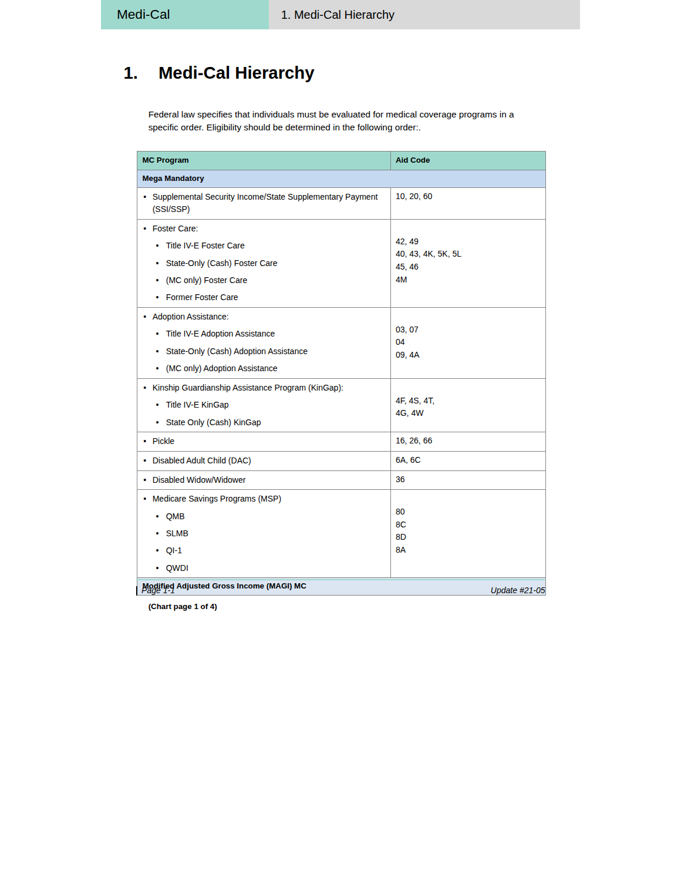Medi-Cal
1. Medi-Cal Hierarchy
1. Medi-Cal Hierarchy
Federal law specifies that individuals must be evaluated for medical coverage programs in a specific order. Eligibility should be determined in the following order:.
| MC Program | Aid Code |
| --- | --- |
| Mega Mandatory |
| Supplemental Security Income/State Supplementary Payment (SSI/SSP) | 10, 20, 60 |
| Foster Care: Title IV-E Foster Care State-Only (Cash) Foster Care (MC only) Foster Care Former Foster Care | 42, 49 40, 43, 4K, 5K, 5L 45, 46 4M |
| Adoption Assistance: Title IV-E Adoption Assistance State-Only (Cash) Adoption Assistance (MC only) Adoption Assistance | 03, 07 04 09, 4A |
| Kinship Guardianship Assistance Program (KinGap): Title IV-E KinGap State Only (Cash) KinGap | 4F, 4S, 4T, 4G, 4W |
| Pickle | 16, 26, 66 |
| Disabled Adult Child (DAC) | 6A, 6C |
| Disabled Widow/Widower | 36 |
| Medicare Savings Programs (MSP) QMB SLMB QI-1 QWDI | 80 8C 8D 8A |
| Modified Adjusted Gross Income (MAGI) MC |
(Chart page 1 of 4)
Page 1-1
Update #21-05